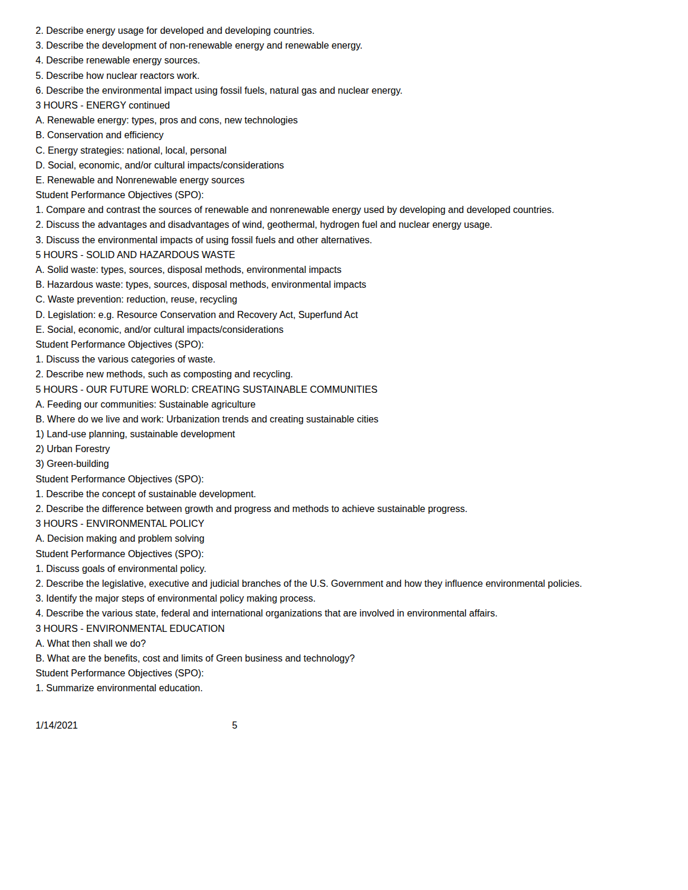2. Describe energy usage for developed and developing countries.
3. Describe the development of non-renewable energy and renewable energy.
4. Describe renewable energy sources.
5. Describe how nuclear reactors work.
6. Describe the environmental impact using fossil fuels, natural gas and nuclear energy.
3 HOURS - ENERGY continued
A. Renewable energy: types, pros and cons, new technologies
B. Conservation and efficiency
C. Energy strategies: national, local, personal
D. Social, economic, and/or cultural impacts/considerations
E. Renewable and Nonrenewable energy sources
Student Performance Objectives (SPO):
1. Compare and contrast the sources of renewable and nonrenewable energy used by developing and developed countries.
2. Discuss the advantages and disadvantages of wind, geothermal, hydrogen fuel and nuclear energy usage.
3. Discuss the environmental impacts of using fossil fuels and other alternatives.
5 HOURS - SOLID AND HAZARDOUS WASTE
A. Solid waste: types, sources, disposal methods, environmental impacts
B. Hazardous waste: types, sources, disposal methods, environmental impacts
C. Waste prevention: reduction, reuse, recycling
D. Legislation: e.g. Resource Conservation and Recovery Act, Superfund Act
E. Social, economic, and/or cultural impacts/considerations
Student Performance Objectives (SPO):
1. Discuss the various categories of waste.
2. Describe new methods, such as composting and recycling.
5 HOURS - OUR FUTURE WORLD: CREATING SUSTAINABLE COMMUNITIES
A. Feeding our communities: Sustainable agriculture
B. Where do we live and work: Urbanization trends and creating sustainable cities
1) Land-use planning, sustainable development
2) Urban Forestry
3) Green-building
Student Performance Objectives (SPO):
1. Describe the concept of sustainable development.
2. Describe the difference between growth and progress and methods to achieve sustainable progress.
3 HOURS - ENVIRONMENTAL POLICY
A. Decision making and problem solving
Student Performance Objectives (SPO):
1. Discuss goals of environmental policy.
2. Describe the legislative, executive and judicial branches of the U.S. Government and how they influence environmental policies.
3. Identify the major steps of environmental policy making process.
4. Describe the various state, federal and international organizations that are involved in environmental affairs.
3 HOURS - ENVIRONMENTAL EDUCATION
A. What then shall we do?
B. What are the benefits, cost and limits of Green business and technology?
Student Performance Objectives (SPO):
1. Summarize environmental education.
1/14/2021 5